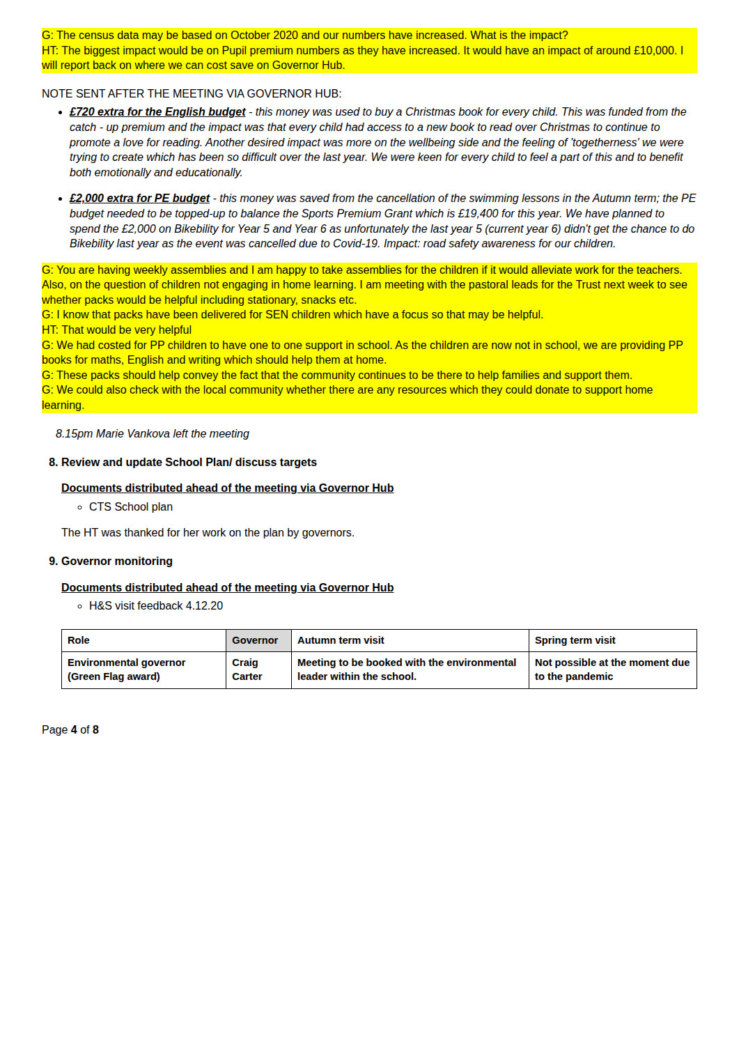G: The census data may be based on October 2020 and our numbers have increased. What is the impact?
HT: The biggest impact would be on Pupil premium numbers as they have increased. It would have an impact of around £10,000. I will report back on where we can cost save on Governor Hub.
NOTE SENT AFTER THE MEETING VIA GOVERNOR HUB:
£720 extra for the English budget - this money was used to buy a Christmas book for every child. This was funded from the catch - up premium and the impact was that every child had access to a new book to read over Christmas to continue to promote a love for reading. Another desired impact was more on the wellbeing side and the feeling of 'togetherness' we were trying to create which has been so difficult over the last year. We were keen for every child to feel a part of this and to benefit both emotionally and educationally.
£2,000 extra for PE budget - this money was saved from the cancellation of the swimming lessons in the Autumn term; the PE budget needed to be topped-up to balance the Sports Premium Grant which is £19,400 for this year. We have planned to spend the £2,000 on Bikebility for Year 5 and Year 6 as unfortunately the last year 5 (current year 6) didn't get the chance to do Bikebility last year as the event was cancelled due to Covid-19. Impact: road safety awareness for our children.
G: You are having weekly assemblies and I am happy to take assemblies for the children if it would alleviate work for the teachers. Also, on the question of children not engaging in home learning. I am meeting with the pastoral leads for the Trust next week to see whether packs would be helpful including stationary, snacks etc.
G: I know that packs have been delivered for SEN children which have a focus so that may be helpful.
HT: That would be very helpful
G: We had costed for PP children to have one to one support in school. As the children are now not in school, we are providing PP books for maths, English and writing which should help them at home.
G: These packs should help convey the fact that the community continues to be there to help families and support them.
G: We could also check with the local community whether there are any resources which they could donate to support home learning.
8.15pm Marie Vankova left the meeting
Review and update School Plan/ discuss targets
Documents distributed ahead of the meeting via Governor Hub
CTS School plan
The HT was thanked for her work on the plan by governors.
Governor monitoring
Documents distributed ahead of the meeting via Governor Hub
H&S visit feedback 4.12.20
| Role | Governor | Autumn term visit | Spring term visit |
| --- | --- | --- | --- |
| Environmental governor (Green Flag award) | Craig Carter | Meeting to be booked with the environmental leader within the school. | Not possible at the moment due to the pandemic |
Page 4 of 8